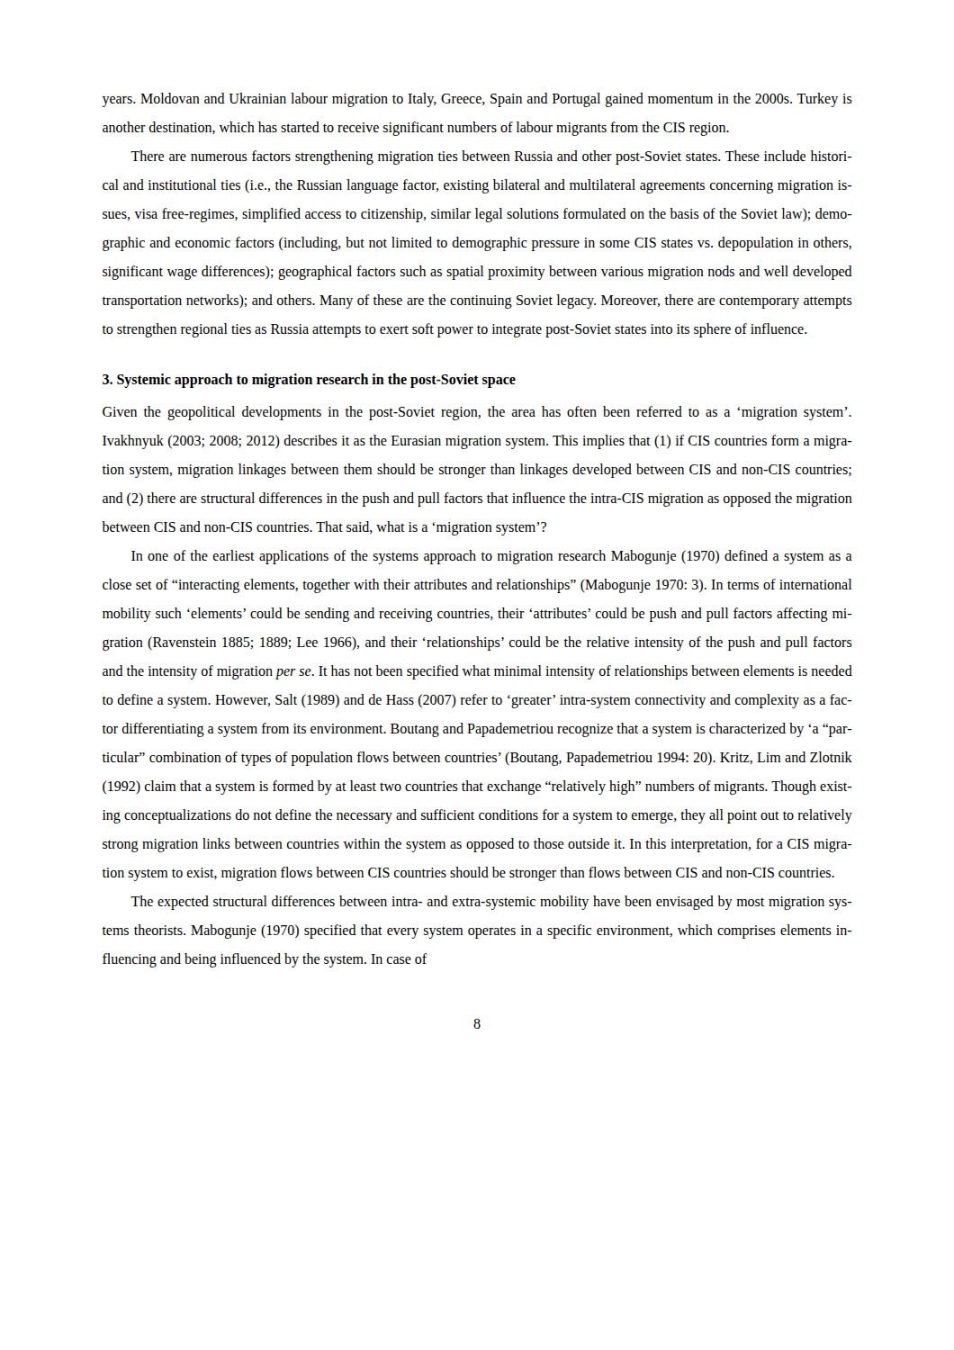years. Moldovan and Ukrainian labour migration to Italy, Greece, Spain and Portugal gained momentum in the 2000s. Turkey is another destination, which has started to receive significant numbers of labour migrants from the CIS region.
There are numerous factors strengthening migration ties between Russia and other post-Soviet states. These include historical and institutional ties (i.e., the Russian language factor, existing bilateral and multilateral agreements concerning migration issues, visa free-regimes, simplified access to citizenship, similar legal solutions formulated on the basis of the Soviet law); demographic and economic factors (including, but not limited to demographic pressure in some CIS states vs. depopulation in others, significant wage differences); geographical factors such as spatial proximity between various migration nods and well developed transportation networks); and others. Many of these are the continuing Soviet legacy. Moreover, there are contemporary attempts to strengthen regional ties as Russia attempts to exert soft power to integrate post-Soviet states into its sphere of influence.
3. Systemic approach to migration research in the post-Soviet space
Given the geopolitical developments in the post-Soviet region, the area has often been referred to as a ‘migration system’. Ivakhnyuk (2003; 2008; 2012) describes it as the Eurasian migration system. This implies that (1) if CIS countries form a migration system, migration linkages between them should be stronger than linkages developed between CIS and non-CIS countries; and (2) there are structural differences in the push and pull factors that influence the intra-CIS migration as opposed the migration between CIS and non-CIS countries. That said, what is a ‘migration system’?
In one of the earliest applications of the systems approach to migration research Mabogunje (1970) defined a system as a close set of “interacting elements, together with their attributes and relationships” (Mabogunje 1970: 3). In terms of international mobility such ‘elements’ could be sending and receiving countries, their ‘attributes’ could be push and pull factors affecting migration (Ravenstein 1885; 1889; Lee 1966), and their ‘relationships’ could be the relative intensity of the push and pull factors and the intensity of migration per se. It has not been specified what minimal intensity of relationships between elements is needed to define a system. However, Salt (1989) and de Hass (2007) refer to ‘greater’ intra-system connectivity and complexity as a factor differentiating a system from its environment. Boutang and Papademetriou recognize that a system is characterized by ‘a “particular” combination of types of population flows between countries’ (Boutang, Papademetriou 1994: 20). Kritz, Lim and Zlotnik (1992) claim that a system is formed by at least two countries that exchange “relatively high” numbers of migrants. Though existing conceptualizations do not define the necessary and sufficient conditions for a system to emerge, they all point out to relatively strong migration links between countries within the system as opposed to those outside it. In this interpretation, for a CIS migration system to exist, migration flows between CIS countries should be stronger than flows between CIS and non-CIS countries.
The expected structural differences between intra- and extra-systemic mobility have been envisaged by most migration systems theorists. Mabogunje (1970) specified that every system operates in a specific environment, which comprises elements influencing and being influenced by the system. In case of
8